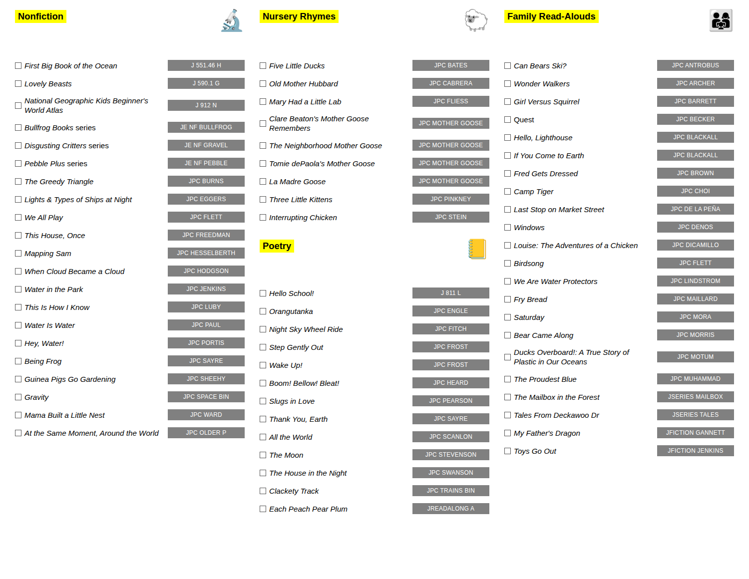Nonfiction
🔬
First Big Book of the Ocean J 551.46 H
Lovely Beasts J 590.1 G
National Geographic Kids Beginner's World Atlas J 912 N
Bullfrog Books series JE NF BULLFROG
Disgusting Critters series JE NF GRAVEL
Pebble Plus series JE NF PEBBLE
The Greedy Triangle JPC BURNS
Lights & Types of Ships at Night JPC EGGERS
We All Play JPC FLETT
This House, Once JPC FREEDMAN
Mapping Sam JPC HESSELBERTH
When Cloud Became a Cloud JPC HODGSON
Water in the Park JPC JENKINS
This Is How I Know JPC LUBY
Water Is Water JPC PAUL
Hey, Water!JPC PORTIS
Being Frog JPC SAYRE
Guinea Pigs Go Gardening JPC SHEEHY
Gravity JPC SPACE BIN
Mama Built a Little Nest JPC WARD
At the Same Moment, Around the World JPC OLDER P
Nursery Rhymes
🐑
Five Little Ducks JPC BATES
Old Mother Hubbard JPC CABRERA
Mary Had a Little Lab JPC FLIESS
Clare Beaton's Mother Goose Remembers JPC MOTHER GOOSE
The Neighborhood Mother Goose JPC MOTHER GOOSE
Tomie dePaola's Mother Goose JPC MOTHER GOOSE
La Madre Goose JPC MOTHER GOOSE
Three Little Kittens JPC PINKNEY
Interrupting Chicken JPC STEIN
Poetry
📒
Hello School!J 811 L
Orangutanka JPC ENGLE
Night Sky Wheel Ride JPC FITCH
Step Gently Out JPC FROST
Wake Up!JPC FROST
Boom! Bellow! Bleat!JPC HEARD
Slugs in Love JPC PEARSON
Thank You, Earth JPC SAYRE
All the World JPC SCANLON
The Moon JPC STEVENSON
The House in the Night JPC SWANSON
Clackety Track JPC TRAINS BIN
Each Peach Pear Plum JREADALONG A
Family Read-Alouds
👨‍👩‍👧
Can Bears Ski?JPC ANTROBUS
Wonder Walkers JPC ARCHER
Girl Versus Squirrel JPC BARRETT
Quest JPC BECKER
Hello, Lighthouse JPC BLACKALL
If You Come to Earth JPC BLACKALL
Fred Gets Dressed JPC BROWN
Camp Tiger JPC CHOI
Last Stop on Market Street JPC DE LA PEÑA
Windows JPC DENOS
Louise: The Adventures of a Chicken JPC DICAMILLO
Birdsong JPC FLETT
We Are Water Protectors JPC LINDSTROM
Fry Bread JPC MAILLARD
Saturday JPC MORA
Bear Came Along JPC MORRIS
Ducks Overboard!: A True Story of Plastic in Our Oceans JPC MOTUM
The Proudest Blue JPC MUHAMMAD
The Mailbox in the Forest JSERIES MAILBOX
Tales From Deckawoo Dr JSERIES TALES
My Father's Dragon JFICTION GANNETT
Toys Go Out JFICTION JENKINS